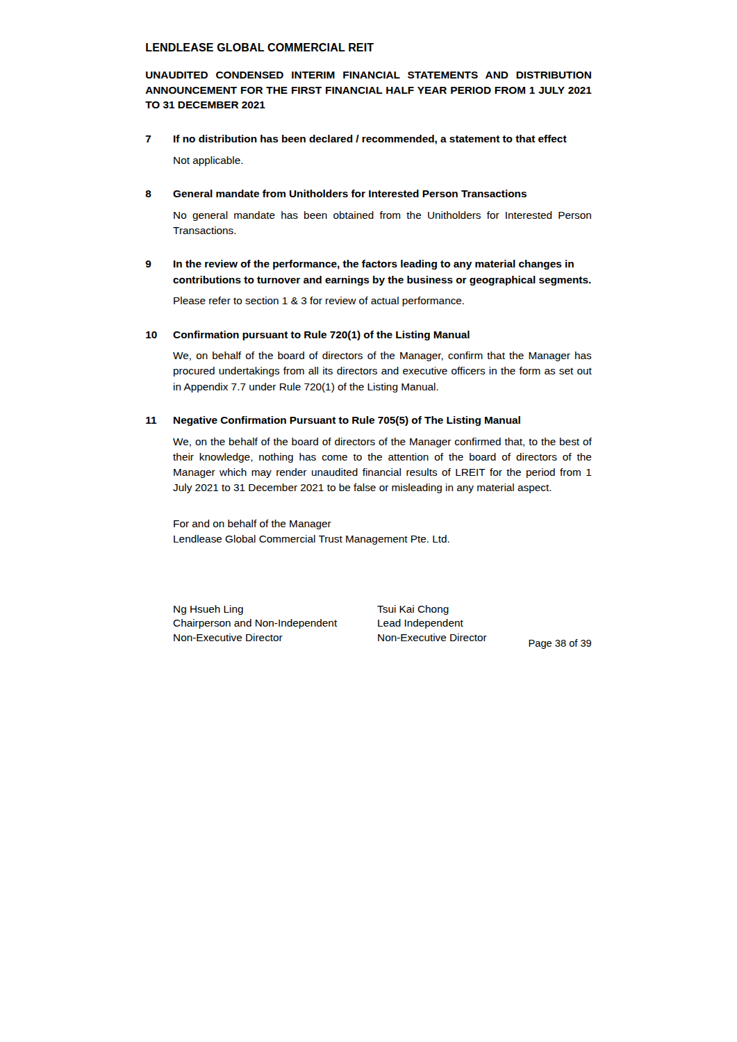LENDLEASE GLOBAL COMMERCIAL REIT
UNAUDITED CONDENSED INTERIM FINANCIAL STATEMENTS AND DISTRIBUTION ANNOUNCEMENT FOR THE FIRST FINANCIAL HALF YEAR PERIOD FROM 1 JULY 2021 TO 31 DECEMBER 2021
7
If no distribution has been declared / recommended, a statement to that effect
Not applicable.
8
General mandate from Unitholders for Interested Person Transactions
No general mandate has been obtained from the Unitholders for Interested Person Transactions.
9
In the review of the performance, the factors leading to any material changes in contributions to turnover and earnings by the business or geographical segments.
Please refer to section 1 & 3 for review of actual performance.
10
Confirmation pursuant to Rule 720(1) of the Listing Manual
We, on behalf of the board of directors of the Manager, confirm that the Manager has procured undertakings from all its directors and executive officers in the form as set out in Appendix 7.7 under Rule 720(1) of the Listing Manual.
11
Negative Confirmation Pursuant to Rule 705(5) of The Listing Manual
We, on the behalf of the board of directors of the Manager confirmed that, to the best of their knowledge, nothing has come to the attention of the board of directors of the Manager which may render unaudited financial results of LREIT for the period from 1 July 2021 to 31 December 2021 to be false or misleading in any material aspect.
For and on behalf of the Manager
Lendlease Global Commercial Trust Management Pte. Ltd.
| Ng Hsueh Ling Chairperson and Non-Independent Non-Executive Director | Tsui Kai Chong Lead Independent Non-Executive Director |
Page 38 of 39